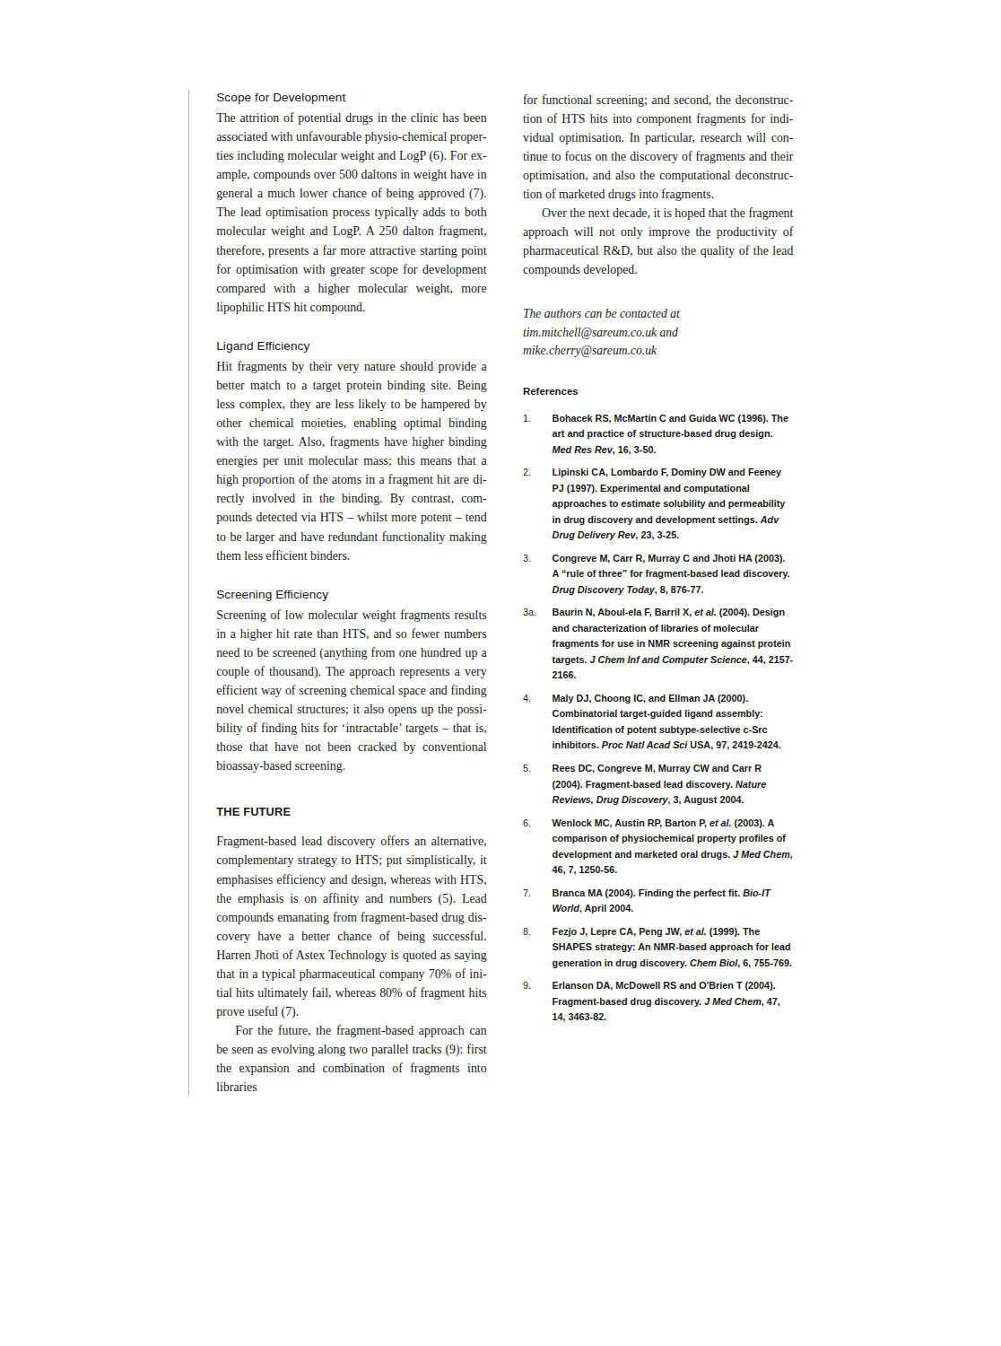Scope for Development
The attrition of potential drugs in the clinic has been associated with unfavourable physio-chemical properties including molecular weight and LogP (6). For example, compounds over 500 daltons in weight have in general a much lower chance of being approved (7). The lead optimisation process typically adds to both molecular weight and LogP. A 250 dalton fragment, therefore, presents a far more attractive starting point for optimisation with greater scope for development compared with a higher molecular weight, more lipophilic HTS hit compound.
Ligand Efficiency
Hit fragments by their very nature should provide a better match to a target protein binding site. Being less complex, they are less likely to be hampered by other chemical moieties, enabling optimal binding with the target. Also, fragments have higher binding energies per unit molecular mass; this means that a high proportion of the atoms in a fragment hit are directly involved in the binding. By contrast, compounds detected via HTS – whilst more potent – tend to be larger and have redundant functionality making them less efficient binders.
Screening Efficiency
Screening of low molecular weight fragments results in a higher hit rate than HTS, and so fewer numbers need to be screened (anything from one hundred up a couple of thousand). The approach represents a very efficient way of screening chemical space and finding novel chemical structures; it also opens up the possibility of finding hits for ‘intractable’ targets – that is, those that have not been cracked by conventional bioassay-based screening.
THE FUTURE
Fragment-based lead discovery offers an alternative, complementary strategy to HTS; put simplistically, it emphasises efficiency and design, whereas with HTS, the emphasis is on affinity and numbers (5). Lead compounds emanating from fragment-based drug discovery have a better chance of being successful. Harren Jhoti of Astex Technology is quoted as saying that in a typical pharmaceutical company 70% of initial hits ultimately fail, whereas 80% of fragment hits prove useful (7).
For the future, the fragment-based approach can be seen as evolving along two parallel tracks (9): first the expansion and combination of fragments into libraries
for functional screening; and second, the deconstruction of HTS hits into component fragments for individual optimisation. In particular, research will continue to focus on the discovery of fragments and their optimisation, and also the computational deconstruction of marketed drugs into fragments.
Over the next decade, it is hoped that the fragment approach will not only improve the productivity of pharmaceutical R&D, but also the quality of the lead compounds developed.
The authors can be contacted at
tim.mitchell@sareum.co.uk and mike.cherry@sareum.co.uk
References
1. Bohacek RS, McMartin C and Guida WC (1996). The art and practice of structure-based drug design. Med Res Rev, 16, 3-50.
2. Lipinski CA, Lombardo F, Dominy DW and Feeney PJ (1997). Experimental and computational approaches to estimate solubility and permeability in drug discovery and development settings. Adv Drug Delivery Rev, 23, 3-25.
3. Congreve M, Carr R, Murray C and Jhoti HA (2003). A “rule of three” for fragment-based lead discovery. Drug Discovery Today, 8, 876-77.
3a. Baurin N, Aboul-ela F, Barril X, et al. (2004). Design and characterization of libraries of molecular fragments for use in NMR screening against protein targets. J Chem Inf and Computer Science, 44, 2157-2166.
4. Maly DJ, Choong IC, and Ellman JA (2000). Combinatorial target-guided ligand assembly: Identification of potent subtype-selective c-Src inhibitors. Proc Natl Acad Sci USA, 97, 2419-2424.
5. Rees DC, Congreve M, Murray CW and Carr R (2004). Fragment-based lead discovery. Nature Reviews, Drug Discovery, 3, August 2004.
6. Wenlock MC, Austin RP, Barton P, et al. (2003). A comparison of physiochemical property profiles of development and marketed oral drugs. J Med Chem, 46, 7, 1250-56.
7. Branca MA (2004). Finding the perfect fit. Bio-IT World, April 2004.
8. Fezjo J, Lepre CA, Peng JW, et al. (1999). The SHAPES strategy: An NMR-based approach for lead generation in drug discovery. Chem Biol, 6, 755-769.
9. Erlanson DA, McDowell RS and O'Brien T (2004). Fragment-based drug discovery. J Med Chem, 47, 14, 3463-82.